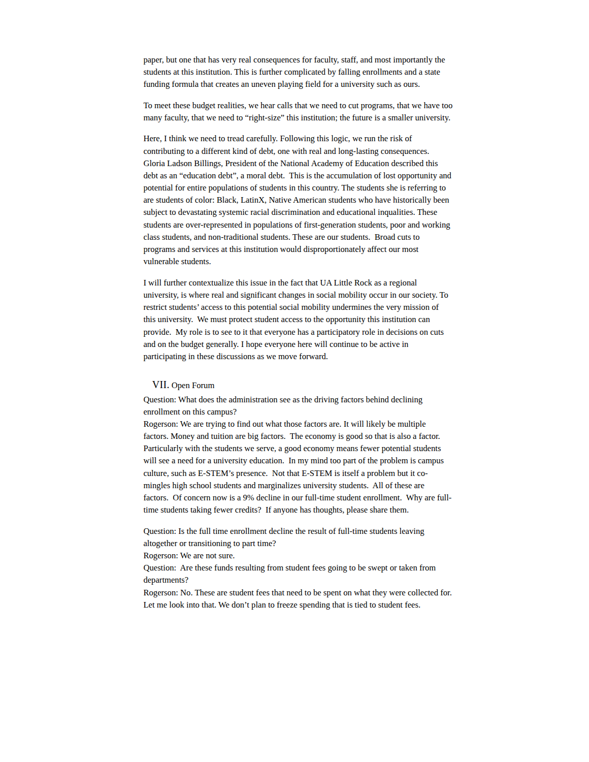paper, but one that has very real consequences for faculty, staff, and most importantly the students at this institution. This is further complicated by falling enrollments and a state funding formula that creates an uneven playing field for a university such as ours.
To meet these budget realities, we hear calls that we need to cut programs, that we have too many faculty, that we need to “right-size” this institution; the future is a smaller university.
Here, I think we need to tread carefully. Following this logic, we run the risk of contributing to a different kind of debt, one with real and long-lasting consequences. Gloria Ladson Billings, President of the National Academy of Education described this debt as an “education debt”, a moral debt. This is the accumulation of lost opportunity and potential for entire populations of students in this country. The students she is referring to are students of color: Black, LatinX, Native American students who have historically been subject to devastating systemic racial discrimination and educational inqualities. These students are over-represented in populations of first-generation students, poor and working class students, and non-traditional students. These are our students. Broad cuts to programs and services at this institution would disproportionately affect our most vulnerable students.
I will further contextualize this issue in the fact that UA Little Rock as a regional university, is where real and significant changes in social mobility occur in our society. To restrict students’ access to this potential social mobility undermines the very mission of this university. We must protect student access to the opportunity this institution can provide. My role is to see to it that everyone has a participatory role in decisions on cuts and on the budget generally. I hope everyone here will continue to be active in participating in these discussions as we move forward.
VII. Open Forum
Question: What does the administration see as the driving factors behind declining enrollment on this campus?
Rogerson: We are trying to find out what those factors are. It will likely be multiple factors. Money and tuition are big factors. The economy is good so that is also a factor. Particularly with the students we serve, a good economy means fewer potential students will see a need for a university education. In my mind too part of the problem is campus culture, such as E-STEM’s presence. Not that E-STEM is itself a problem but it co-mingles high school students and marginalizes university students. All of these are factors. Of concern now is a 9% decline in our full-time student enrollment. Why are full-time students taking fewer credits? If anyone has thoughts, please share them.
Question: Is the full time enrollment decline the result of full-time students leaving altogether or transitioning to part time?
Rogerson: We are not sure.
Question: Are these funds resulting from student fees going to be swept or taken from departments?
Rogerson: No. These are student fees that need to be spent on what they were collected for. Let me look into that. We don’t plan to freeze spending that is tied to student fees.